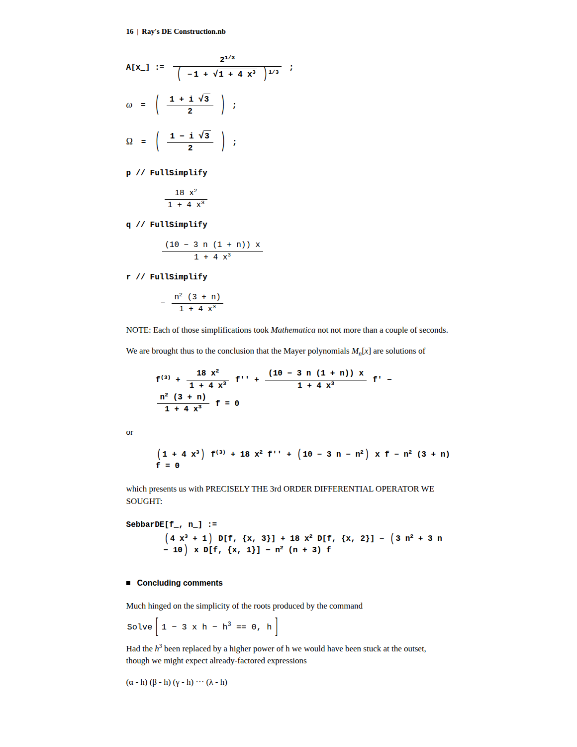16|Ray's DE Construction.nb
A[x_] := 21/3 ( − 1 + 1 + 4 x3 )1/3 ;
ω = ( 1 + i 3 2 ) ;
Ω = ( 1 − i 3 2 ) ;
p // FullSimplify
18 x2 1 + 4 x3
q // FullSimplify
(10 − 3 n (1 + n)) x 1 + 4 x3
r // FullSimplify
− n2 (3 + n) 1 + 4 x3
NOTE: Each of those simplifications took Mathematica not not more than a couple of seconds.
We are brought thus to the conclusion that the Mayer polynomials Mn[x] are solutions of
f(3) + 18 x2 1 + 4 x3 f'' + (10 − 3 n (1 + n)) x 1 + 4 x3 f' − n2 (3 + n) 1 + 4 x3 f = 0
or
(1 + 4 x3) f(3) + 18 x2 f'' + (10 − 3 n − n2) x f − n2 (3 + n) f = 0
which presents us with PRECISELY THE 3rd ORDER DIFFERENTIAL OPERATOR WE SOUGHT:
SebbarDE[f_, n_] :=
(4 x3 + 1) D[f, {x, 3}] + 18 x2 D[f, {x, 2}] − (3 n2 + 3 n − 10) x D[f, {x, 1}] − n2 (n + 3) f
Concluding comments
Much hinged on the simplicity of the roots produced by the command
Solve [ 1 − 3 x h − h3 == 0, h ]
Had the h3 been replaced by a higher power of h we would have been stuck at the outset, though we might expect already-factored expressions
(α - h) (β - h) (γ - h) ··· (λ - h)